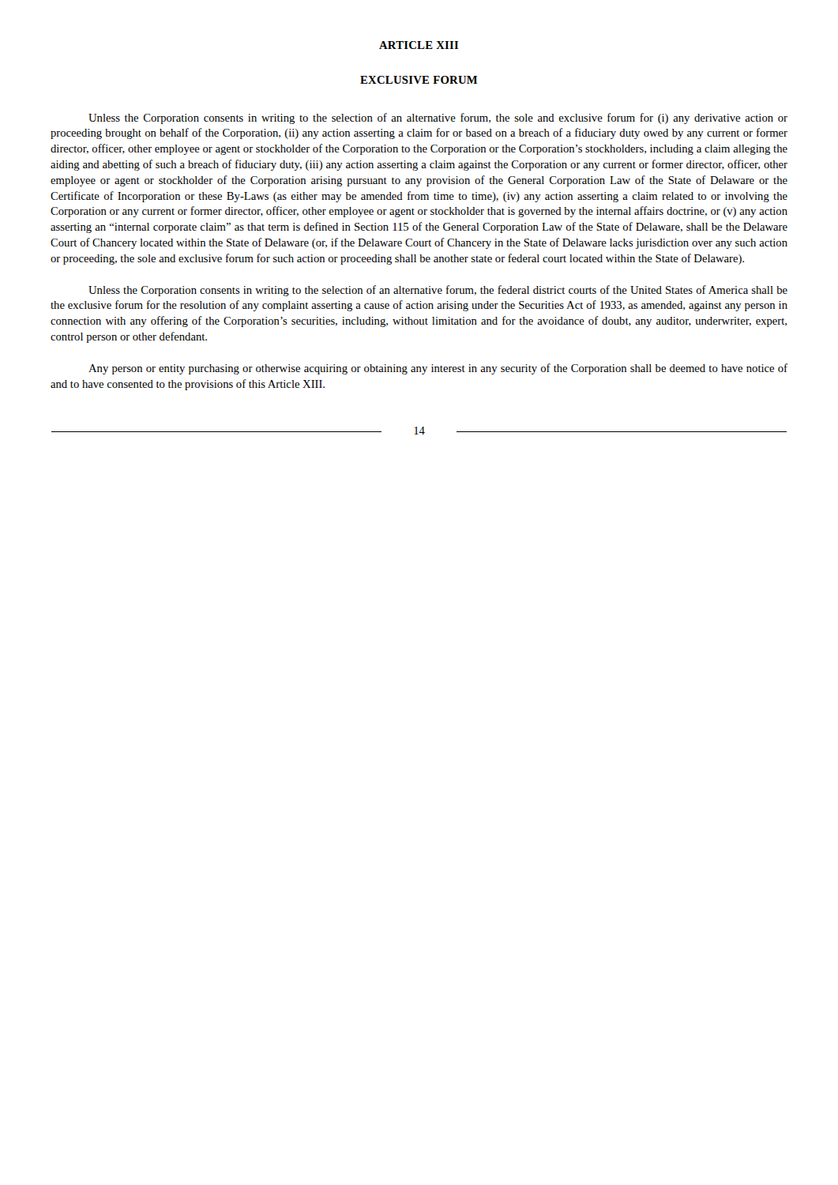ARTICLE XIII
EXCLUSIVE FORUM
Unless the Corporation consents in writing to the selection of an alternative forum, the sole and exclusive forum for (i) any derivative action or proceeding brought on behalf of the Corporation, (ii) any action asserting a claim for or based on a breach of a fiduciary duty owed by any current or former director, officer, other employee or agent or stockholder of the Corporation to the Corporation or the Corporation’s stockholders, including a claim alleging the aiding and abetting of such a breach of fiduciary duty, (iii) any action asserting a claim against the Corporation or any current or former director, officer, other employee or agent or stockholder of the Corporation arising pursuant to any provision of the General Corporation Law of the State of Delaware or the Certificate of Incorporation or these By-Laws (as either may be amended from time to time), (iv) any action asserting a claim related to or involving the Corporation or any current or former director, officer, other employee or agent or stockholder that is governed by the internal affairs doctrine, or (v) any action asserting an “internal corporate claim” as that term is defined in Section 115 of the General Corporation Law of the State of Delaware, shall be the Delaware Court of Chancery located within the State of Delaware (or, if the Delaware Court of Chancery in the State of Delaware lacks jurisdiction over any such action or proceeding, the sole and exclusive forum for such action or proceeding shall be another state or federal court located within the State of Delaware).
Unless the Corporation consents in writing to the selection of an alternative forum, the federal district courts of the United States of America shall be the exclusive forum for the resolution of any complaint asserting a cause of action arising under the Securities Act of 1933, as amended, against any person in connection with any offering of the Corporation’s securities, including, without limitation and for the avoidance of doubt, any auditor, underwriter, expert, control person or other defendant.
Any person or entity purchasing or otherwise acquiring or obtaining any interest in any security of the Corporation shall be deemed to have notice of and to have consented to the provisions of this Article XIII.
| | 14 | |